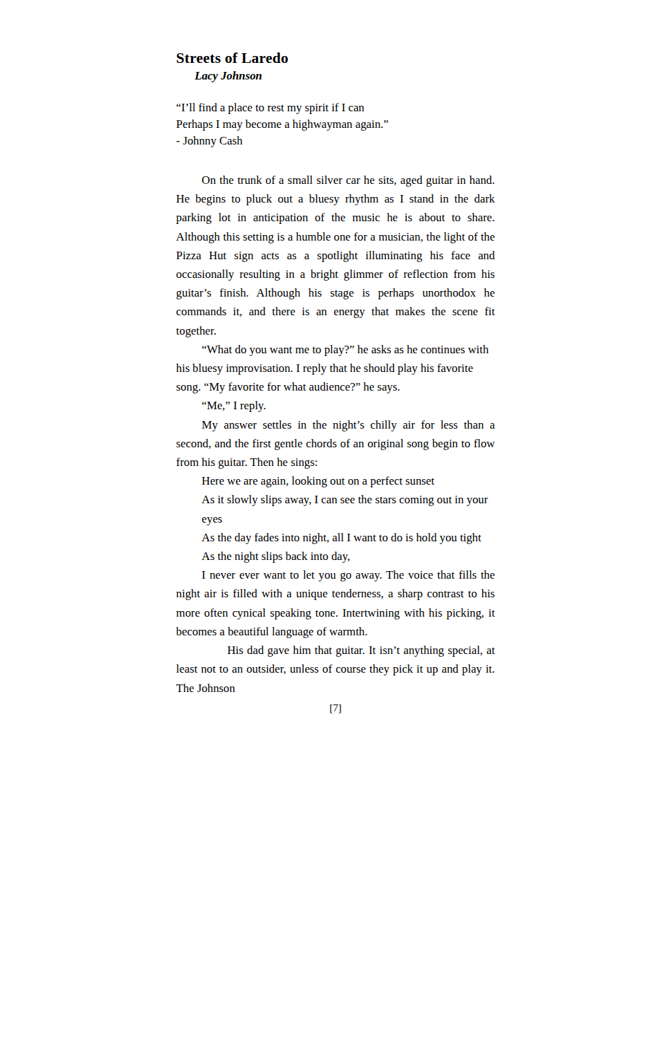Streets of Laredo
Lacy Johnson
“I’ll find a place to rest my spirit if I can
Perhaps I may become a highwayman again.”
- Johnny Cash
On the trunk of a small silver car he sits, aged guitar in hand. He begins to pluck out a bluesy rhythm as I stand in the dark parking lot in anticipation of the music he is about to share. Although this setting is a humble one for a musician, the light of the Pizza Hut sign acts as a spotlight illuminating his face and occasionally resulting in a bright glimmer of reflection from his guitar’s finish. Although his stage is perhaps unorthodox he commands it, and there is an energy that makes the scene fit together.
“What do you want me to play?” he asks as he continues with his bluesy improvisation. I reply that he should play his favorite song. “My favorite for what audience?” he says.
“Me,” I reply.
My answer settles in the night’s chilly air for less than a second, and the first gentle chords of an original song begin to flow from his guitar. Then he sings:
Here we are again, looking out on a perfect sunset
As it slowly slips away, I can see the stars coming out in your eyes
As the day fades into night, all I want to do is hold you tight
As the night slips back into day,
I never ever want to let you go away. The voice that fills the night air is filled with a unique tenderness, a sharp contrast to his more often cynical speaking tone. Intertwining with his picking, it becomes a beautiful language of warmth.
His dad gave him that guitar. It isn’t anything special, at least not to an outsider, unless of course they pick it up and play it. The Johnson
[7]